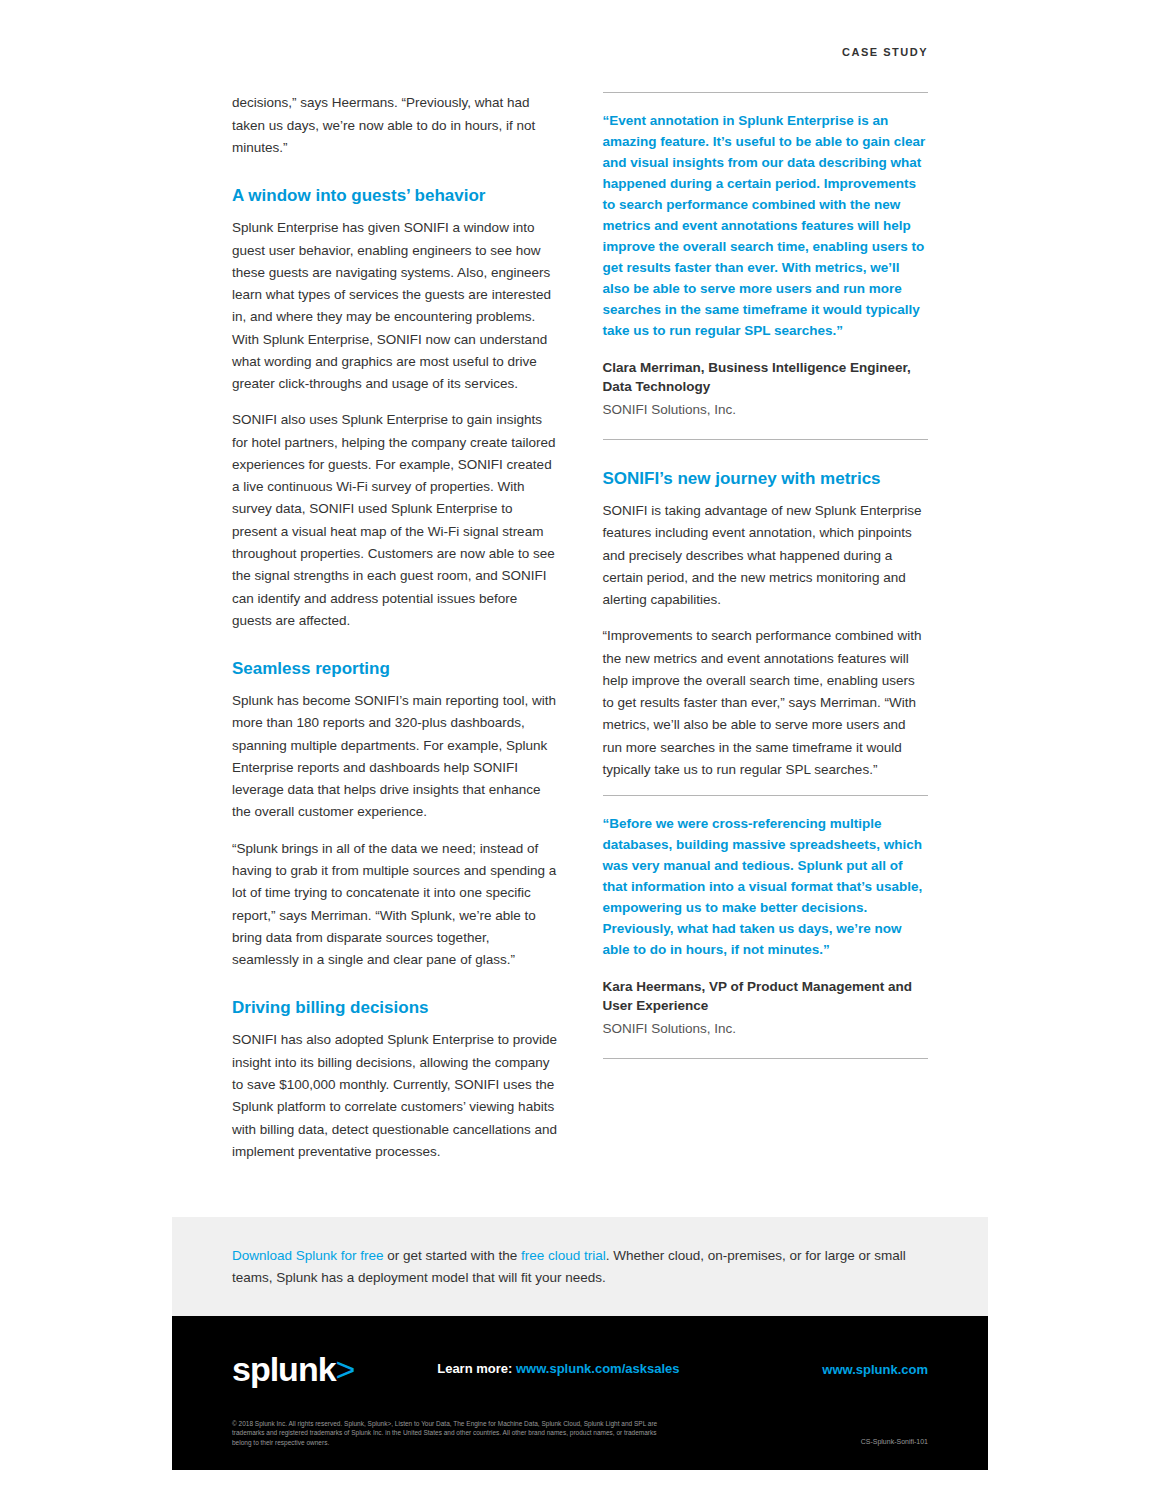Case Study
decisions,” says Heermans. “Previously, what had taken us days, we’re now able to do in hours, if not minutes.”
A window into guests’ behavior
Splunk Enterprise has given SONIFI a window into guest user behavior, enabling engineers to see how these guests are navigating systems. Also, engineers learn what types of services the guests are interested in, and where they may be encountering problems. With Splunk Enterprise, SONIFI now can understand what wording and graphics are most useful to drive greater click-throughs and usage of its services.
SONIFI also uses Splunk Enterprise to gain insights for hotel partners, helping the company create tailored experiences for guests. For example, SONIFI created a live continuous Wi-Fi survey of properties. With survey data, SONIFI used Splunk Enterprise to present a visual heat map of the Wi-Fi signal stream throughout properties. Customers are now able to see the signal strengths in each guest room, and SONIFI can identify and address potential issues before guests are affected.
Seamless reporting
Splunk has become SONIFI’s main reporting tool, with more than 180 reports and 320-plus dashboards, spanning multiple departments. For example, Splunk Enterprise reports and dashboards help SONIFI leverage data that helps drive insights that enhance the overall customer experience.
“Splunk brings in all of the data we need; instead of having to grab it from multiple sources and spending a lot of time trying to concatenate it into one specific report,” says Merriman. “With Splunk, we’re able to bring data from disparate sources together, seamlessly in a single and clear pane of glass.”
Driving billing decisions
SONIFI has also adopted Splunk Enterprise to provide insight into its billing decisions, allowing the company to save $100,000 monthly. Currently, SONIFI uses the Splunk platform to correlate customers’ viewing habits with billing data, detect questionable cancellations and implement preventative processes.
“Event annotation in Splunk Enterprise is an amazing feature. It’s useful to be able to gain clear and visual insights from our data describing what happened during a certain period. Improvements to search performance combined with the new metrics and event annotations features will help improve the overall search time, enabling users to get results faster than ever. With metrics, we’ll also be able to serve more users and run more searches in the same timeframe it would typically take us to run regular SPL searches.”
Clara Merriman, Business Intelligence Engineer, Data Technology
SONIFI Solutions, Inc.
SONIFI’s new journey with metrics
SONIFI is taking advantage of new Splunk Enterprise features including event annotation, which pinpoints and precisely describes what happened during a certain period, and the new metrics monitoring and alerting capabilities.
“Improvements to search performance combined with the new metrics and event annotations features will help improve the overall search time, enabling users to get results faster than ever,” says Merriman. “With metrics, we’ll also be able to serve more users and run more searches in the same timeframe it would typically take us to run regular SPL searches.”
“Before we were cross-referencing multiple databases, building massive spreadsheets, which was very manual and tedious. Splunk put all of that information into a visual format that’s usable, empowering us to make better decisions. Previously, what had taken us days, we’re now able to do in hours, if not minutes.”
Kara Heermans, VP of Product Management and User Experience
SONIFI Solutions, Inc.
Download Splunk for free or get started with the free cloud trial. Whether cloud, on-premises, or for large or small teams, Splunk has a deployment model that will fit your needs.
splunk>
Learn more: www.splunk.com/asksales
www.splunk.com
© 2018 Splunk Inc. All rights reserved. Splunk, Splunk>, Listen to Your Data, The Engine for Machine Data, Splunk Cloud, Splunk Light and SPL are trademarks and registered trademarks of Splunk Inc. in the United States and other countries. All other brand names, product names, or trademarks belong to their respective owners.
CS-Splunk-Sonifi-101